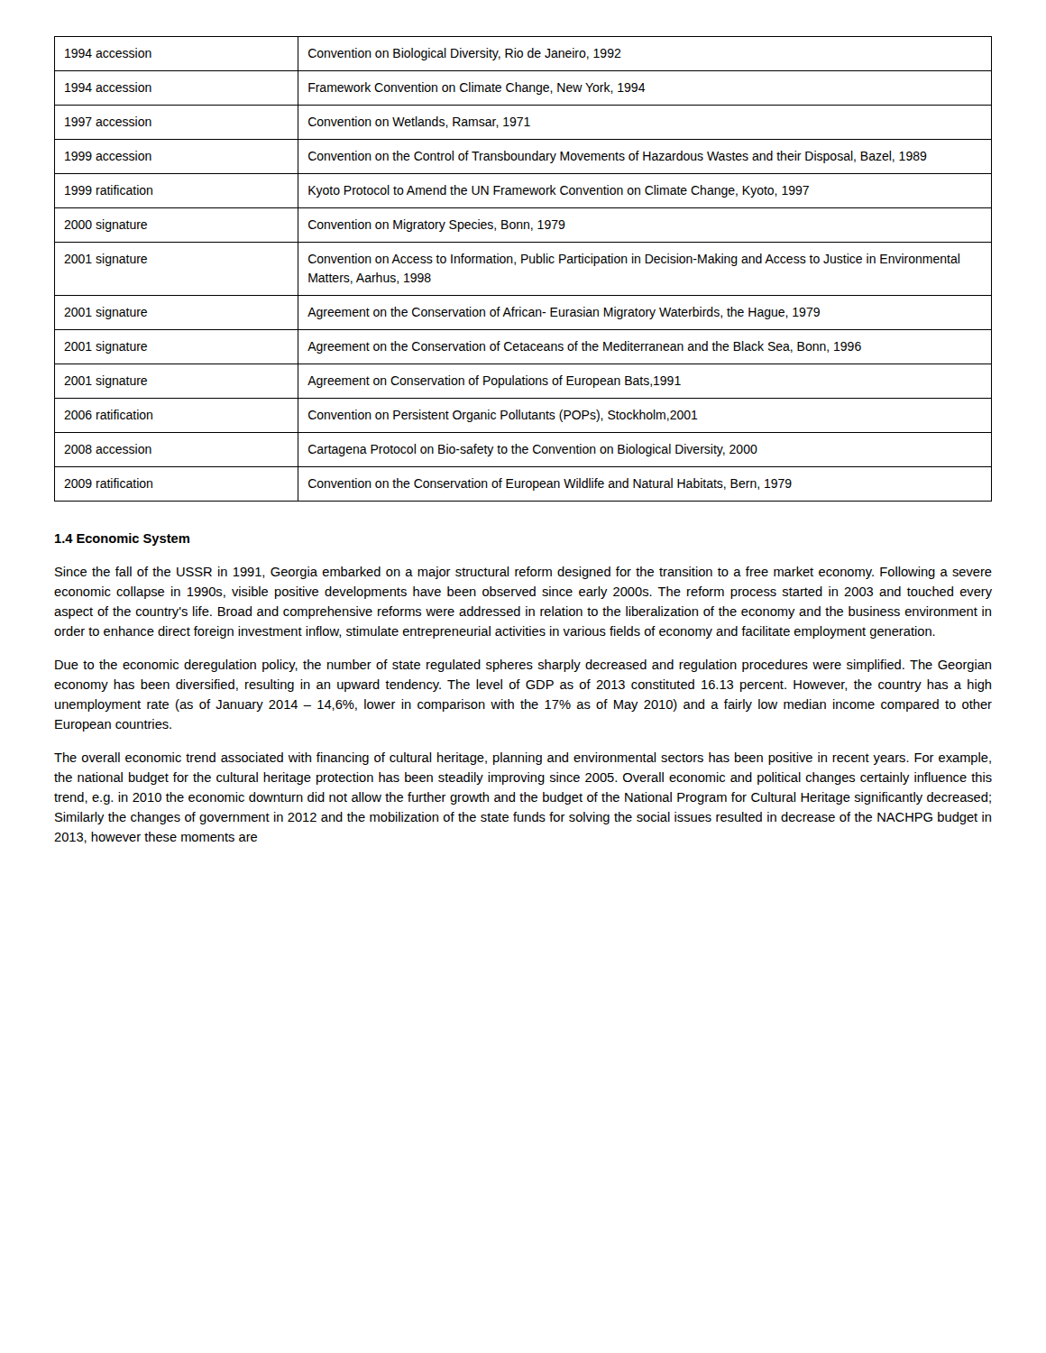| 1994 accession | Convention on Biological Diversity, Rio de Janeiro, 1992 |
| 1994 accession | Framework Convention on Climate Change, New York, 1994 |
| 1997 accession | Convention on Wetlands, Ramsar, 1971 |
| 1999 accession | Convention on the Control of Transboundary Movements of Hazardous Wastes and their Disposal, Bazel, 1989 |
| 1999 ratification | Kyoto Protocol to Amend the UN Framework Convention on Climate Change, Kyoto, 1997 |
| 2000 signature | Convention on Migratory Species, Bonn, 1979 |
| 2001 signature | Convention on Access to Information, Public Participation in Decision-Making and Access to Justice in Environmental Matters, Aarhus, 1998 |
| 2001 signature | Agreement on the Conservation of African- Eurasian Migratory Waterbirds, the Hague, 1979 |
| 2001 signature | Agreement on the Conservation of Cetaceans of the Mediterranean and the Black Sea, Bonn, 1996 |
| 2001 signature | Agreement on Conservation of Populations of European Bats,1991 |
| 2006 ratification | Convention on Persistent Organic Pollutants (POPs), Stockholm,2001 |
| 2008 accession | Cartagena Protocol on Bio-safety to the Convention on Biological Diversity, 2000 |
| 2009 ratification | Convention on the Conservation of European Wildlife and Natural Habitats, Bern, 1979 |
1.4 Economic System
Since the fall of the USSR in 1991, Georgia embarked on a major structural reform designed for the transition to a free market economy. Following a severe economic collapse in 1990s, visible positive developments have been observed since early 2000s. The reform process started in 2003 and touched every aspect of the country's life. Broad and comprehensive reforms were addressed in relation to the liberalization of the economy and the business environment in order to enhance direct foreign investment inflow, stimulate entrepreneurial activities in various fields of economy and facilitate employment generation.
Due to the economic deregulation policy, the number of state regulated spheres sharply decreased and regulation procedures were simplified. The Georgian economy has been diversified, resulting in an upward tendency. The level of GDP as of 2013 constituted 16.13 percent. However, the country has a high unemployment rate (as of January 2014 – 14,6%, lower in comparison with the 17% as of May 2010) and a fairly low median income compared to other European countries.
The overall economic trend associated with financing of cultural heritage, planning and environmental sectors has been positive in recent years. For example, the national budget for the cultural heritage protection has been steadily improving since 2005. Overall economic and political changes certainly influence this trend, e.g. in 2010 the economic downturn did not allow the further growth and the budget of the National Program for Cultural Heritage significantly decreased; Similarly the changes of government in 2012 and the mobilization of the state funds for solving the social issues resulted in decrease of the NACHPG budget in 2013, however these moments are